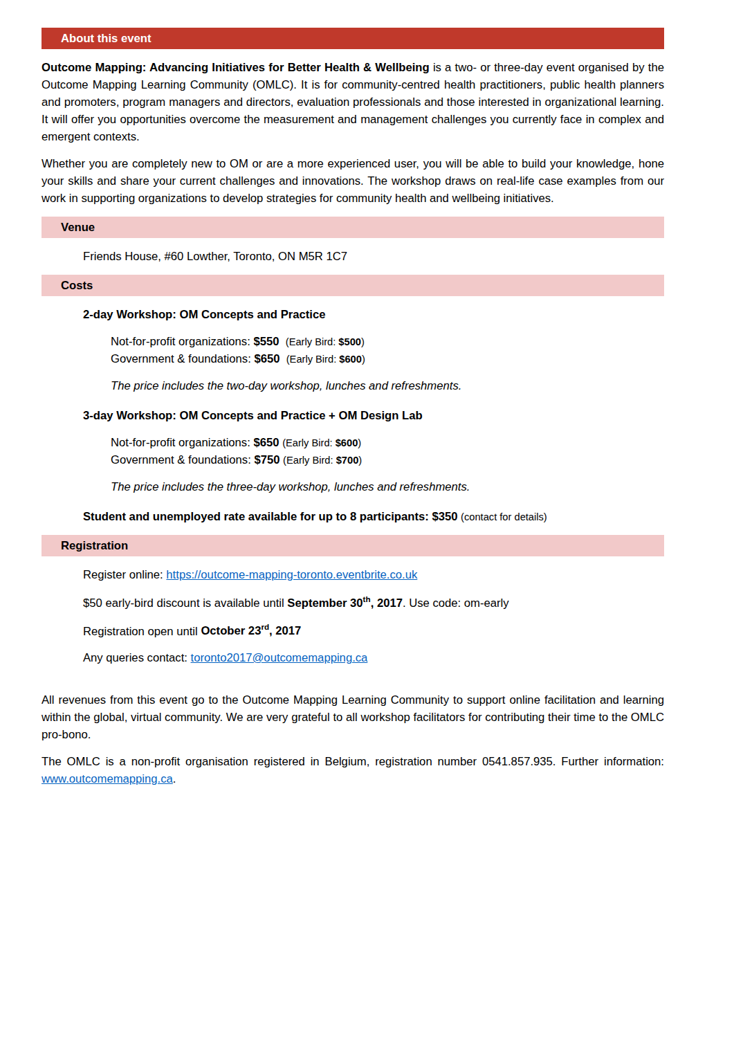About this event
Outcome Mapping: Advancing Initiatives for Better Health & Wellbeing is a two- or three-day event organised by the Outcome Mapping Learning Community (OMLC). It is for community-centred health practitioners, public health planners and promoters, program managers and directors, evaluation professionals and those interested in organizational learning. It will offer you opportunities overcome the measurement and management challenges you currently face in complex and emergent contexts.
Whether you are completely new to OM or are a more experienced user, you will be able to build your knowledge, hone your skills and share your current challenges and innovations. The workshop draws on real-life case examples from our work in supporting organizations to develop strategies for community health and wellbeing initiatives.
Venue
Friends House, #60 Lowther, Toronto, ON M5R 1C7
Costs
2-day Workshop: OM Concepts and Practice
Not-for-profit organizations: $550 (Early Bird: $500)
Government & foundations: $650 (Early Bird: $600)
The price includes the two-day workshop, lunches and refreshments.
3-day Workshop: OM Concepts and Practice + OM Design Lab
Not-for-profit organizations: $650 (Early Bird: $600)
Government & foundations: $750 (Early Bird: $700)
The price includes the three-day workshop, lunches and refreshments.
Student and unemployed rate available for up to 8 participants: $350 (contact for details)
Registration
Register online: https://outcome-mapping-toronto.eventbrite.co.uk
$50 early-bird discount is available until September 30th, 2017. Use code: om-early
Registration open until October 23rd, 2017
Any queries contact: toronto2017@outcomemapping.ca
All revenues from this event go to the Outcome Mapping Learning Community to support online facilitation and learning within the global, virtual community. We are very grateful to all workshop facilitators for contributing their time to the OMLC pro-bono.
The OMLC is a non-profit organisation registered in Belgium, registration number 0541.857.935. Further information: www.outcomemapping.ca.